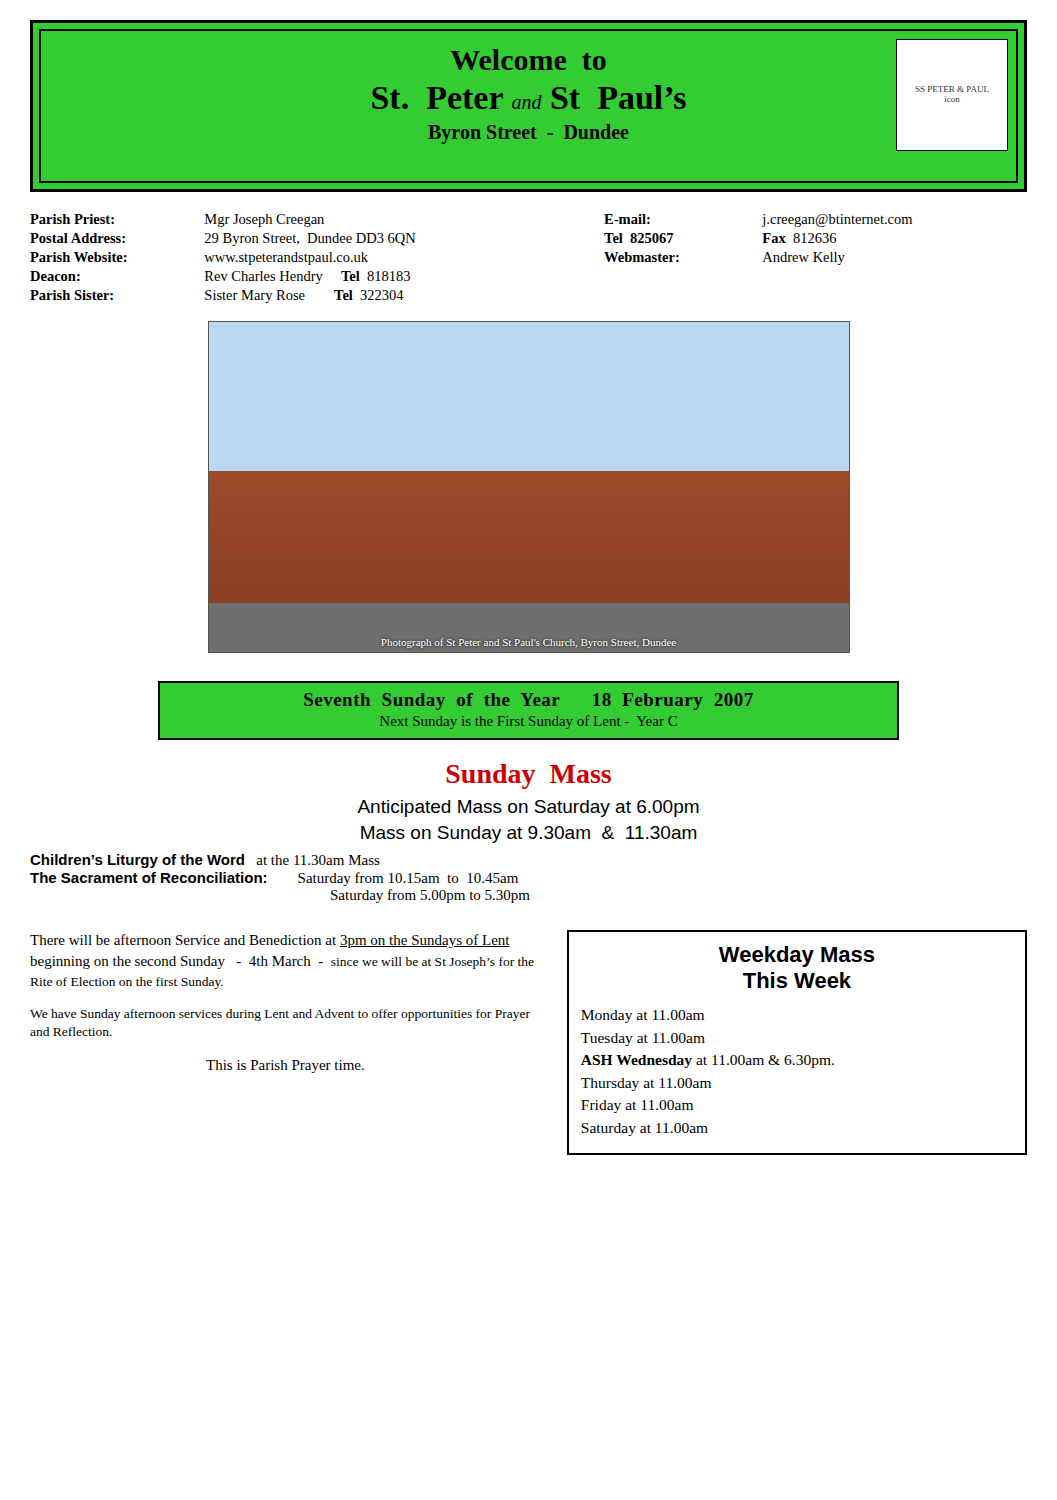SS PETER & PAUL
icon
Welcome to
St. Peter and St Paul’s
Byron Street - Dundee
| Parish Priest: | Mgr Joseph Creegan | E-mail: | j.creegan@btinternet.com |
| Postal Address: | 29 Byron Street, Dundee DD3 6QN | Tel 825067 | Fax 812636 |
| Parish Website: | www.stpeterandstpaul.co.uk | Webmaster: | Andrew Kelly |
| Deacon: | Rev Charles Hendry Tel 818183 | | |
| Parish Sister: | Sister Mary Rose Tel 322304 | | |
Photograph of St Peter and St Paul's Church, Byron Street, Dundee
Seventh Sunday of the Year 18 February 2007
Next Sunday is the First Sunday of Lent - Year C
Sunday Mass
Anticipated Mass on Saturday at 6.00pm
Mass on Sunday at 9.30am & 11.30am
Children’s Liturgy of the Word at the 11.30am Mass
The Sacrament of Reconciliation: Saturday from 10.15am to 10.45am
Saturday from 5.00pm to 5.30pm
There will be afternoon Service and Benediction at 3pm on the Sundays of Lent beginning on the second Sunday - 4th March - since we will be at St Joseph’s for the Rite of Election on the first Sunday.
We have Sunday afternoon services during Lent and Advent to offer opportunities for Prayer and Reflection.
This is Parish Prayer time.
Weekday Mass
This Week
Monday at 11.00am
Tuesday at 11.00am
ASH Wednesday at 11.00am & 6.30pm.
Thursday at 11.00am
Friday at 11.00am
Saturday at 11.00am